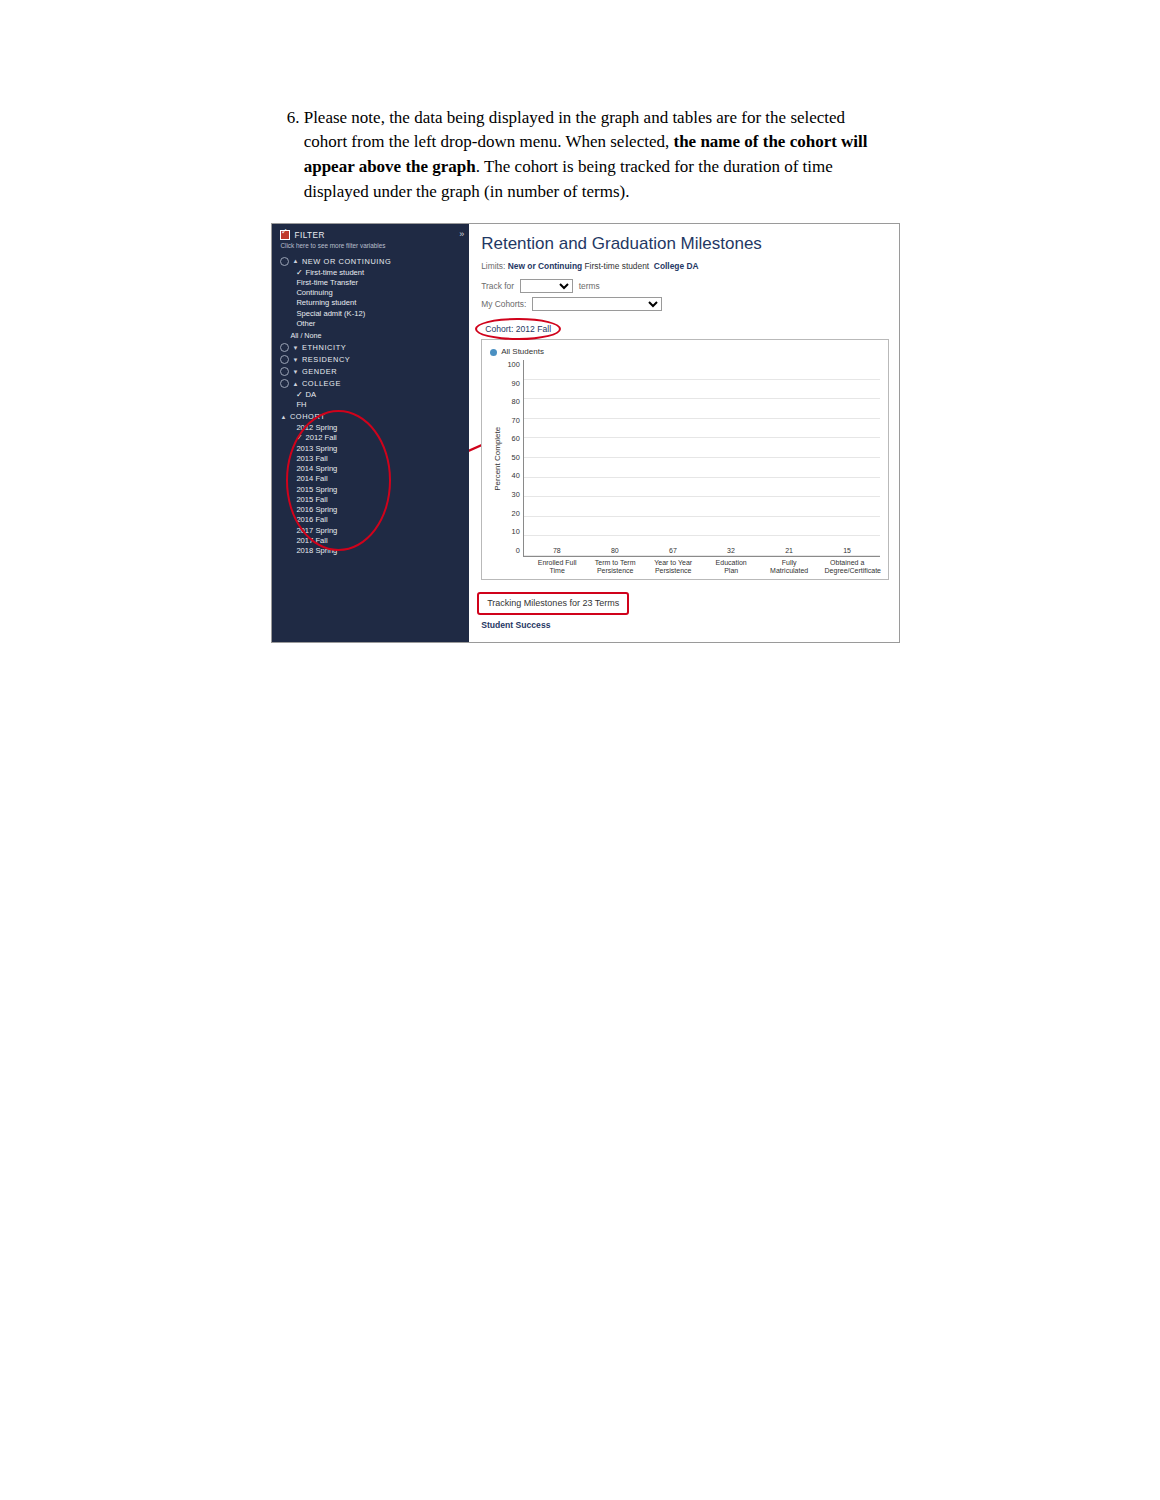Please note, the data being displayed in the graph and tables are for the selected cohort from the left drop-down menu. When selected, the name of the cohort will appear above the graph. The cohort is being tracked for the duration of time displayed under the graph (in number of terms).
»
FILTER
Click here to see more filter variables
▲ New or Continuing
First-time student
First-time Transfer
Continuing
Returning student
Special admit (K-12)
Other
All / None
▼ Ethnicity
▼ Residency
▼ Gender
▲ College
DA
FH
▲ Cohort
2012 Spring
2012 Fall
2013 Spring
2013 Fall
2014 Spring
2014 Fall
2015 Spring
2015 Fall
2016 Spring
2016 Fall
2017 Spring
2017 Fall
2018 Spring
Retention and Graduation Milestones
Limits: New or Continuing First-time student College DA
Track for terms
My Cohorts:
Cohort: 2012 Fall
All Students
Percent Complete
100
90
80
70
60
50
40
30
20
10
0
78
80
67
32
21
15
Enrolled Full
Time
Term to Term
Persistence
Year to Year
Persistence
Education
Plan
Fully
Matriculated
Obtained a
Degree/Certificate
Tracking Milestones for 23 Terms
Student Success